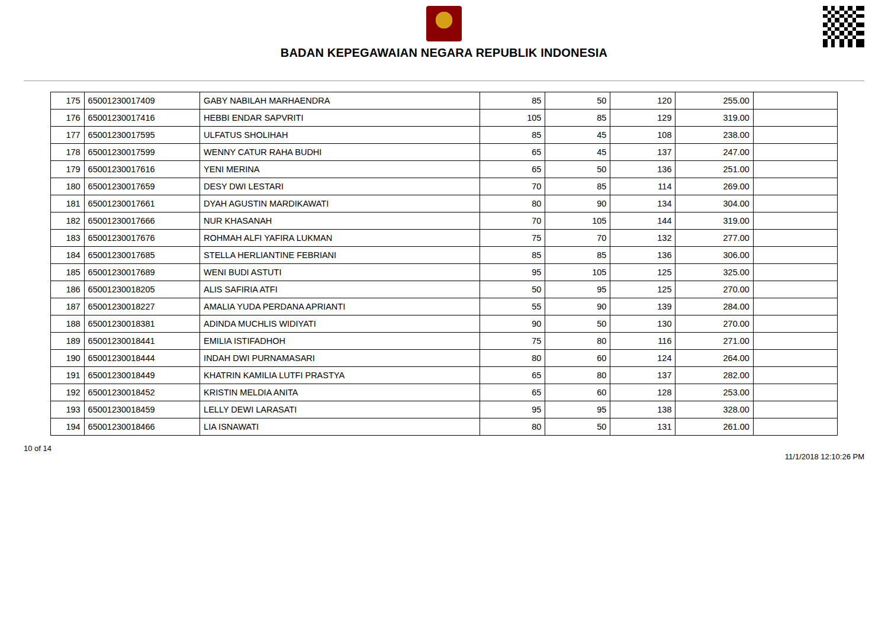BADAN KEPEGAWAIAN NEGARA REPUBLIK INDONESIA
| 175 | 65001230017409 | GABY NABILAH MARHAENDRA | 85 | 50 | 120 | 255.00 | |
| 176 | 65001230017416 | HEBBI ENDAR SAPVRITI | 105 | 85 | 129 | 319.00 | |
| 177 | 65001230017595 | ULFATUS SHOLIHAH | 85 | 45 | 108 | 238.00 | |
| 178 | 65001230017599 | WENNY CATUR RAHA BUDHI | 65 | 45 | 137 | 247.00 | |
| 179 | 65001230017616 | YENI MERINA | 65 | 50 | 136 | 251.00 | |
| 180 | 65001230017659 | DESY DWI LESTARI | 70 | 85 | 114 | 269.00 | |
| 181 | 65001230017661 | DYAH AGUSTIN MARDIKAWATI | 80 | 90 | 134 | 304.00 | |
| 182 | 65001230017666 | NUR KHASANAH | 70 | 105 | 144 | 319.00 | |
| 183 | 65001230017676 | ROHMAH ALFI YAFIRA LUKMAN | 75 | 70 | 132 | 277.00 | |
| 184 | 65001230017685 | STELLA HERLIANTINE FEBRIANI | 85 | 85 | 136 | 306.00 | |
| 185 | 65001230017689 | WENI BUDI ASTUTI | 95 | 105 | 125 | 325.00 | |
| 186 | 65001230018205 | ALIS SAFIRIA ATFI | 50 | 95 | 125 | 270.00 | |
| 187 | 65001230018227 | AMALIA YUDA PERDANA APRIANTI | 55 | 90 | 139 | 284.00 | |
| 188 | 65001230018381 | ADINDA MUCHLIS WIDIYATI | 90 | 50 | 130 | 270.00 | |
| 189 | 65001230018441 | EMILIA ISTIFADHOH | 75 | 80 | 116 | 271.00 | |
| 190 | 65001230018444 | INDAH DWI PURNAMASARI | 80 | 60 | 124 | 264.00 | |
| 191 | 65001230018449 | KHATRIN KAMILIA LUTFI PRASTYA | 65 | 80 | 137 | 282.00 | |
| 192 | 65001230018452 | KRISTIN MELDIA ANITA | 65 | 60 | 128 | 253.00 | |
| 193 | 65001230018459 | LELLY DEWI LARASATI | 95 | 95 | 138 | 328.00 | |
| 194 | 65001230018466 | LIA ISNAWATI | 80 | 50 | 131 | 261.00 | |
10 of 14
11/1/2018 12:10:26 PM